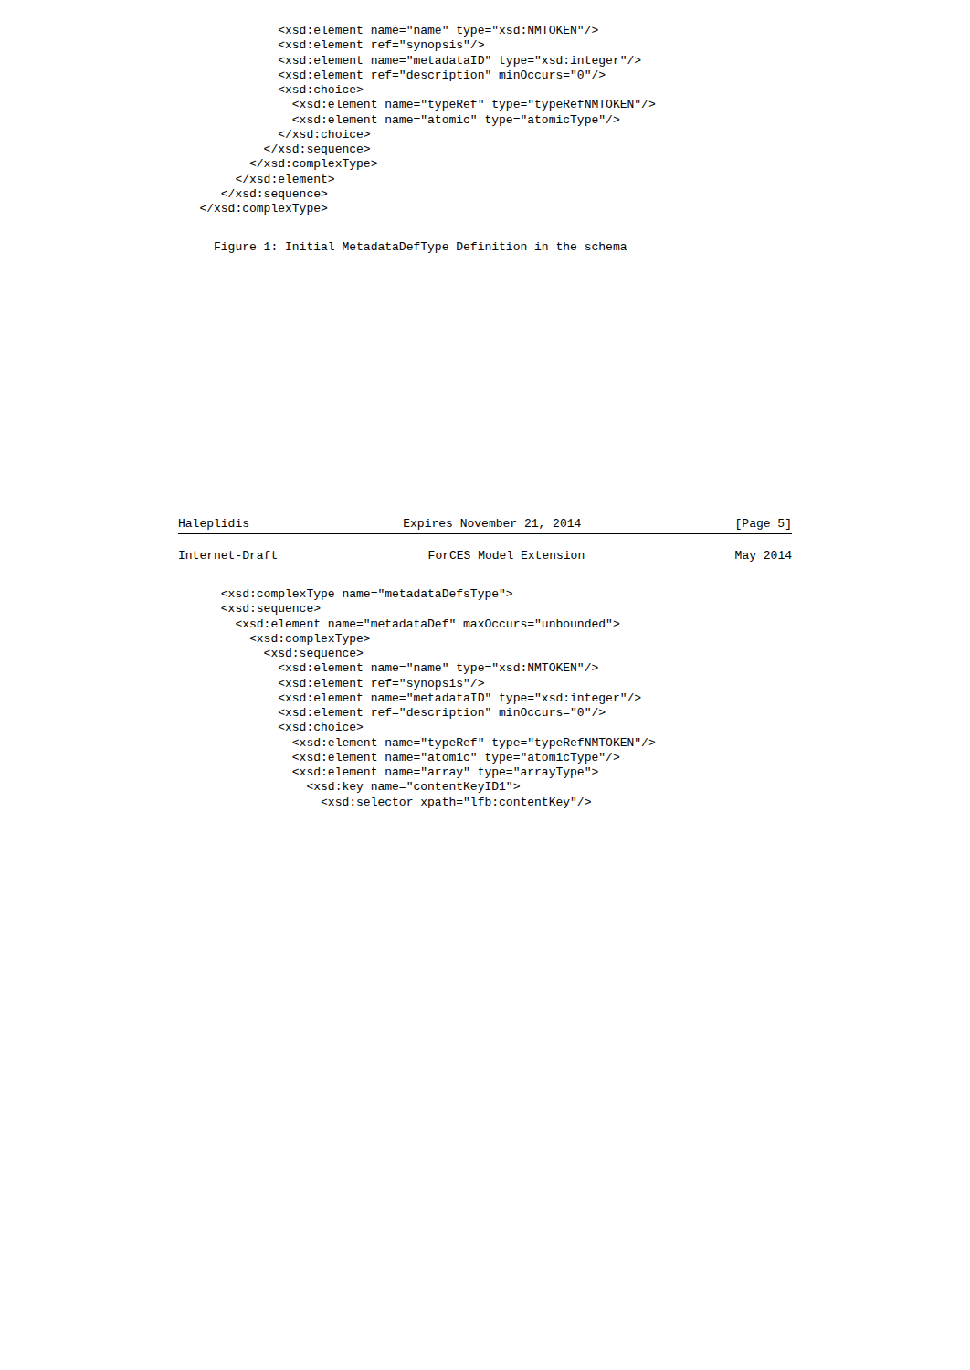<xsd:element name="name" type="xsd:NMTOKEN"/>
              <xsd:element ref="synopsis"/>
              <xsd:element name="metadataID" type="xsd:integer"/>
              <xsd:element ref="description" minOccurs="0"/>
              <xsd:choice>
                <xsd:element name="typeRef" type="typeRefNMTOKEN"/>
                <xsd:element name="atomic" type="atomicType"/>
              </xsd:choice>
            </xsd:sequence>
          </xsd:complexType>
        </xsd:element>
      </xsd:sequence>
   </xsd:complexType>
Figure 1: Initial MetadataDefType Definition in the schema
Haleplidis Expires November 21, 2014 [Page 5]
Internet-Draft ForCES Model Extension May 2014
      <xsd:complexType name="metadataDefsType">
      <xsd:sequence>
        <xsd:element name="metadataDef" maxOccurs="unbounded">
          <xsd:complexType>
            <xsd:sequence>
              <xsd:element name="name" type="xsd:NMTOKEN"/>
              <xsd:element ref="synopsis"/>
              <xsd:element name="metadataID" type="xsd:integer"/>
              <xsd:element ref="description" minOccurs="0"/>
              <xsd:choice>
                <xsd:element name="typeRef" type="typeRefNMTOKEN"/>
                <xsd:element name="atomic" type="atomicType"/>
                <xsd:element name="array" type="arrayType">
                  <xsd:key name="contentKeyID1">
                    <xsd:selector xpath="lfb:contentKey"/>